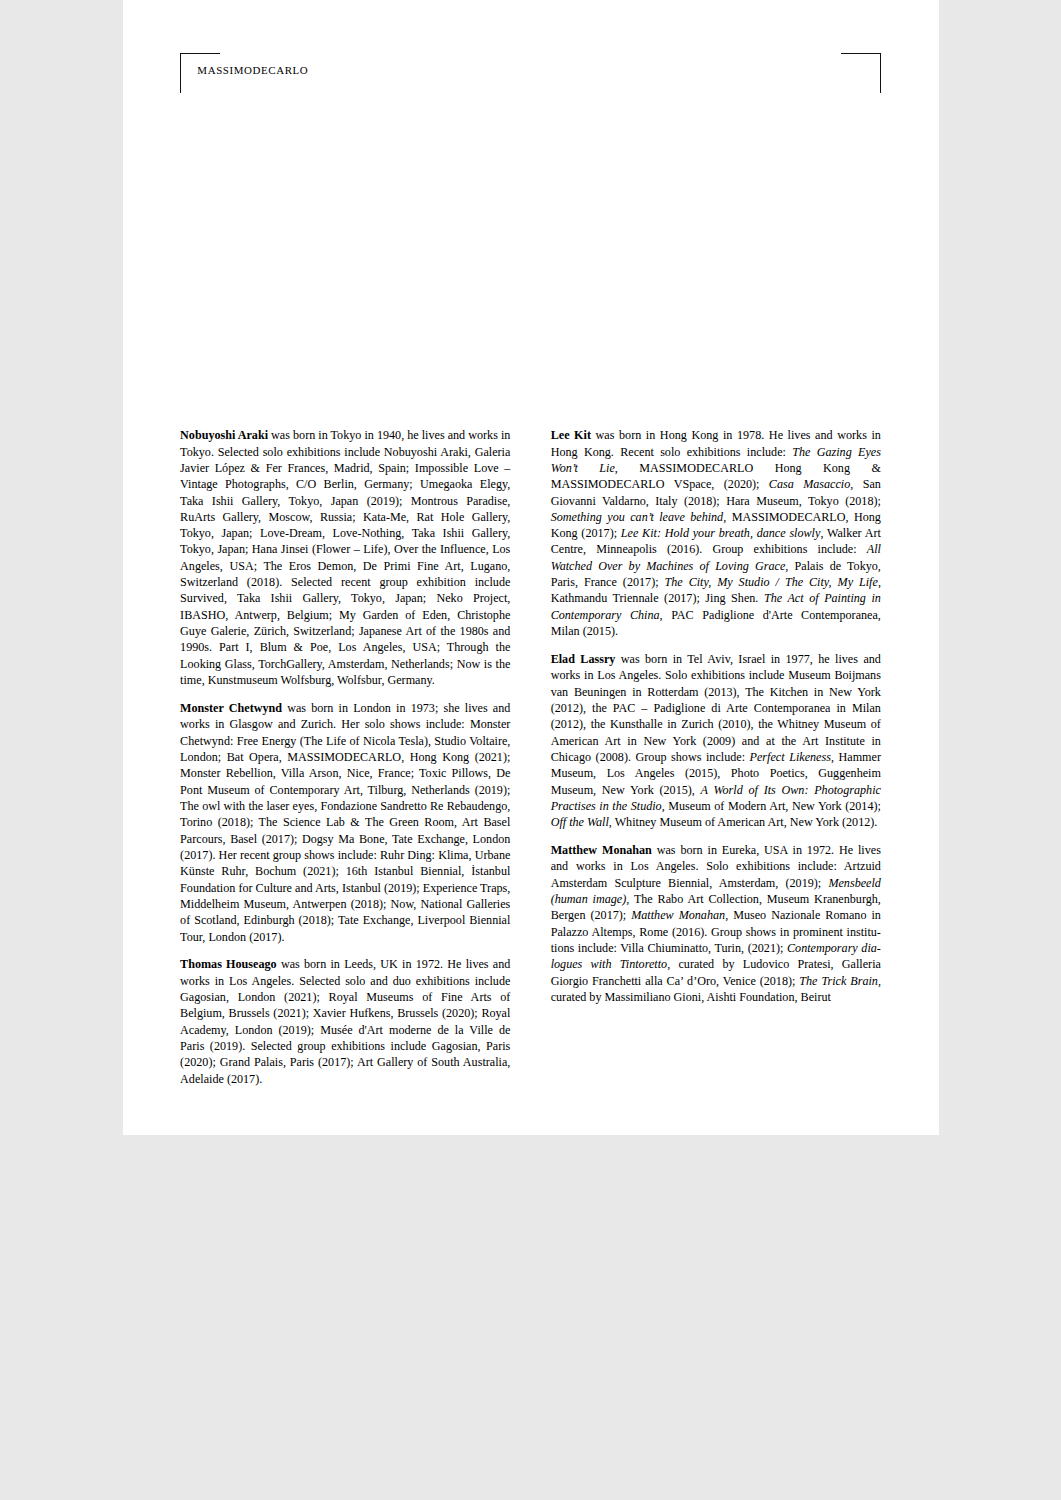MASSIMODECARLO
Nobuyoshi Araki was born in Tokyo in 1940, he lives and works in Tokyo. Selected solo exhibitions include Nobuyoshi Araki, Galeria Javier López & Fer Frances, Madrid, Spain; Impossible Love – Vintage Photographs, C/O Berlin, Germany; Umegaoka Elegy, Taka Ishii Gallery, Tokyo, Japan (2019); Montrous Paradise, RuArts Gallery, Moscow, Russia; Kata-Me, Rat Hole Gallery, Tokyo, Japan; Love-Dream, Love-Nothing, Taka Ishii Gallery, Tokyo, Japan; Hana Jinsei (Flower – Life), Over the Influence, Los Angeles, USA; The Eros Demon, De Primi Fine Art, Lugano, Switzerland (2018). Selected recent group exhibition include Survived, Taka Ishii Gallery, Tokyo, Japan; Neko Project, IBASHO, Antwerp, Belgium; My Garden of Eden, Christophe Guye Galerie, Zürich, Switzerland; Japanese Art of the 1980s and 1990s. Part I, Blum & Poe, Los Angeles, USA; Through the Looking Glass, TorchGallery, Amsterdam, Netherlands; Now is the time, Kunstmuseum Wolfsburg, Wolfsbur, Germany.
Monster Chetwynd was born in London in 1973; she lives and works in Glasgow and Zurich. Her solo shows include: Monster Chetwynd: Free Energy (The Life of Nicola Tesla), Studio Voltaire, London; Bat Opera, MASSIMODECARLO, Hong Kong (2021); Monster Rebellion, Villa Arson, Nice, France; Toxic Pillows, De Pont Museum of Contemporary Art, Tilburg, Netherlands (2019); The owl with the laser eyes, Fondazione Sandretto Re Rebaudengo, Torino (2018); The Science Lab & The Green Room, Art Basel Parcours, Basel (2017); Dogsy Ma Bone, Tate Exchange, London (2017). Her recent group shows include: Ruhr Ding: Klima, Urbane Künste Ruhr, Bochum (2021); 16th Istanbul Biennial, İstanbul Foundation for Culture and Arts, Istanbul (2019); Experience Traps, Middelheim Museum, Antwerpen (2018); Now, National Galleries of Scotland, Edinburgh (2018); Tate Exchange, Liverpool Biennial Tour, London (2017).
Thomas Houseago was born in Leeds, UK in 1972. He lives and works in Los Angeles. Selected solo and duo exhibitions include Gagosian, London (2021); Royal Museums of Fine Arts of Belgium, Brussels (2021); Xavier Hufkens, Brussels (2020); Royal Academy, London (2019); Musée d'Art moderne de la Ville de Paris (2019). Selected group exhibitions include Gagosian, Paris (2020); Grand Palais, Paris (2017); Art Gallery of South Australia, Adelaide (2017).
Lee Kit was born in Hong Kong in 1978. He lives and works in Hong Kong. Recent solo exhibitions include: The Gazing Eyes Won’t Lie, MASSIMODECARLO Hong Kong & MASSIMODECARLO VSpace, (2020); Casa Masaccio, San Giovanni Valdarno, Italy (2018); Hara Museum, Tokyo (2018); Something you can’t leave behind, MASSIMODECARLO, Hong Kong (2017); Lee Kit: Hold your breath, dance slowly, Walker Art Centre, Minneapolis (2016). Group exhibitions include: All Watched Over by Machines of Loving Grace, Palais de Tokyo, Paris, France (2017); The City, My Studio / The City, My Life, Kathmandu Triennale (2017); Jing Shen. The Act of Painting in Contemporary China, PAC Padiglione d'Arte Contemporanea, Milan (2015).
Elad Lassry was born in Tel Aviv, Israel in 1977, he lives and works in Los Angeles. Solo exhibitions include Museum Boijmans van Beuningen in Rotterdam (2013), The Kitchen in New York (2012), the PAC – Padiglione di Arte Contemporanea in Milan (2012), the Kunsthalle in Zurich (2010), the Whitney Museum of American Art in New York (2009) and at the Art Institute in Chicago (2008). Group shows include: Perfect Likeness, Hammer Museum, Los Angeles (2015), Photo Poetics, Guggenheim Museum, New York (2015), A World of Its Own: Photographic Practises in the Studio, Museum of Modern Art, New York (2014); Off the Wall, Whitney Museum of American Art, New York (2012).
Matthew Monahan was born in Eureka, USA in 1972. He lives and works in Los Angeles. Solo exhibitions include: Artzuid Amsterdam Sculpture Biennial, Amsterdam, (2019); Mensbeeld (human image), The Rabo Art Collection, Museum Kranenburgh, Bergen (2017); Matthew Monahan, Museo Nazionale Romano in Palazzo Altemps, Rome (2016). Group shows in prominent institutions include: Villa Chiuminatto, Turin, (2021); Contemporary dialogues with Tintoretto, curated by Ludovico Pratesi, Galleria Giorgio Franchetti alla Ca’ d’Oro, Venice (2018); The Trick Brain, curated by Massimiliano Gioni, Aishti Foundation, Beirut